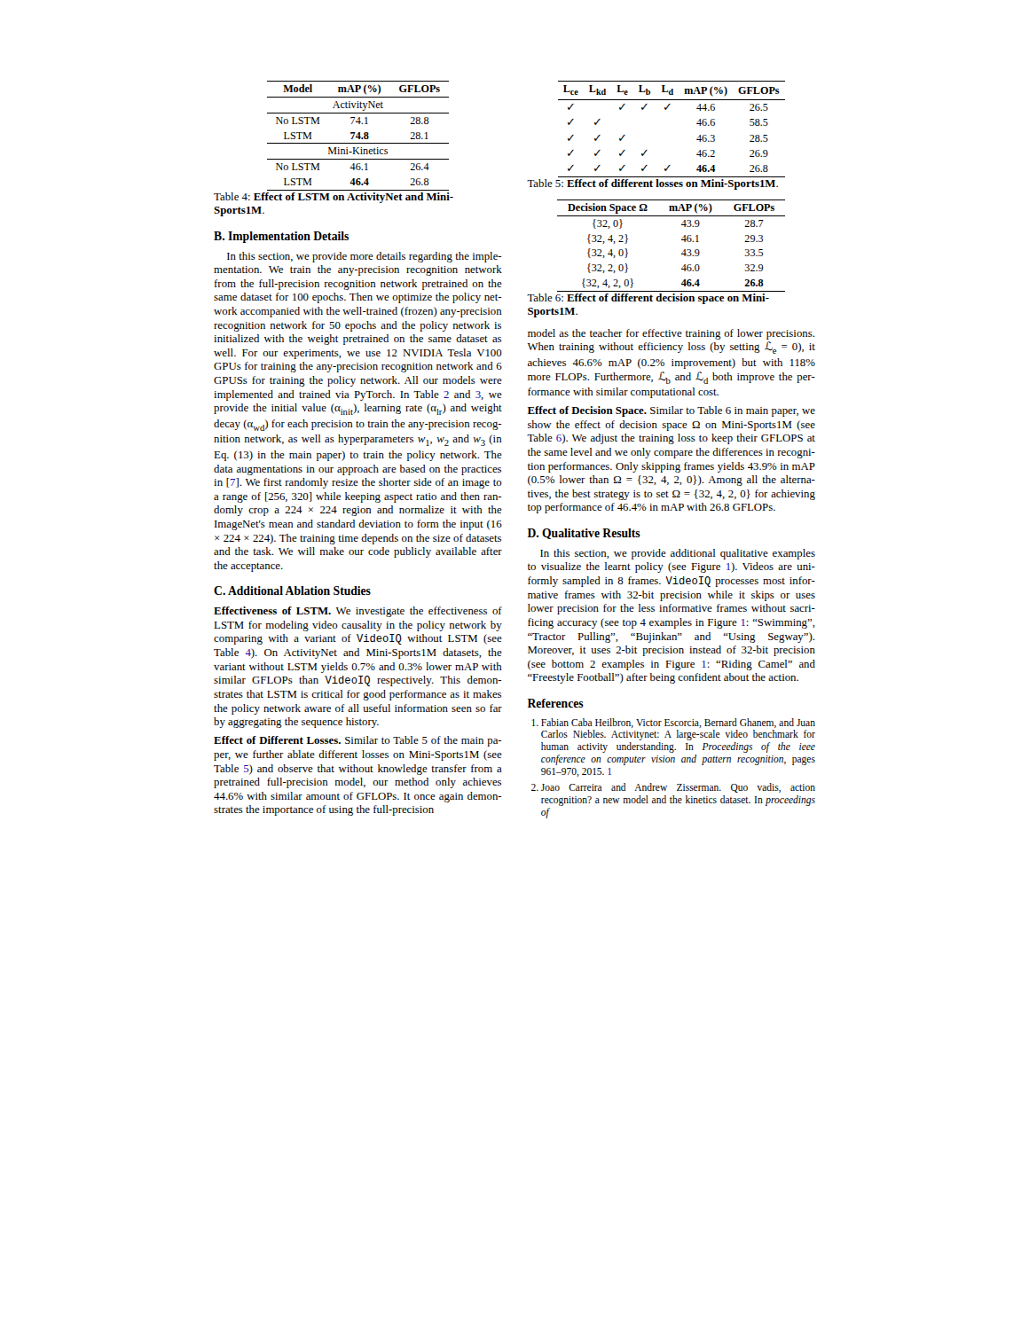| Model | mAP (%) | GFLOPs |
| --- | --- | --- |
| ActivityNet |
| No LSTM | 74.1 | 28.8 |
| LSTM | 74.8 | 28.1 |
| Mini-Kinetics |
| No LSTM | 46.1 | 26.4 |
| LSTM | 46.4 | 26.8 |
Table 4: Effect of LSTM on ActivityNet and Mini-Sports1M.
B. Implementation Details
In this section, we provide more details regarding the implementation. We train the any-precision recognition network from the full-precision recognition network pretrained on the same dataset for 100 epochs. Then we optimize the policy network accompanied with the well-trained (frozen) any-precision recognition network for 50 epochs and the policy network is initialized with the weight pretrained on the same dataset as well. For our experiments, we use 12 NVIDIA Tesla V100 GPUs for training the any-precision recognition network and 6 GPUSs for training the policy network. All our models were implemented and trained via PyTorch. In Table 2 and 3, we provide the initial value (αinit), learning rate (αlr) and weight decay (αwd) for each precision to train the any-precision recognition network, as well as hyperparameters w1, w2 and w3 (in Eq. (13) in the main paper) to train the policy network. The data augmentations in our approach are based on the practices in [7]. We first randomly resize the shorter side of an image to a range of [256, 320] while keeping aspect ratio and then randomly crop a 224 × 224 region and normalize it with the ImageNet's mean and standard deviation to form the input (16 × 224 × 224). The training time depends on the size of datasets and the task. We will make our code publicly available after the acceptance.
C. Additional Ablation Studies
Effectiveness of LSTM. We investigate the effectiveness of LSTM for modeling video causality in the policy network by comparing with a variant of VideoIQ without LSTM (see Table 4). On ActivityNet and Mini-Sports1M datasets, the variant without LSTM yields 0.7% and 0.3% lower mAP with similar GFLOPs than VideoIQ respectively. This demonstrates that LSTM is critical for good performance as it makes the policy network aware of all useful information seen so far by aggregating the sequence history.
Effect of Different Losses. Similar to Table 5 of the main paper, we further ablate different losses on Mini-Sports1M (see Table 5) and observe that without knowledge transfer from a pretrained full-precision model, our method only achieves 44.6% with similar amount of GFLOPs. It once again demonstrates the importance of using the full-precision
| L ce | L kd | L e | L b | L d | mAP (%) | GFLOPs |
| --- | --- | --- | --- | --- | --- | --- |
| ✓ | | ✓ | ✓ | ✓ | 44.6 | 26.5 |
| ✓ | ✓ | | | | 46.6 | 58.5 |
| ✓ | ✓ | ✓ | | | 46.3 | 28.5 |
| ✓ | ✓ | ✓ | ✓ | | 46.2 | 26.9 |
| ✓ | ✓ | ✓ | ✓ | ✓ | 46.4 | 26.8 |
Table 5: Effect of different losses on Mini-Sports1M.
| Decision Space Ω | mAP (%) | GFLOPs |
| --- | --- | --- |
| {32, 0} | 43.9 | 28.7 |
| {32, 4, 2} | 46.1 | 29.3 |
| {32, 4, 0} | 43.9 | 33.5 |
| {32, 2, 0} | 46.0 | 32.9 |
| {32, 4, 2, 0} | 46.4 | 26.8 |
Table 6: Effect of different decision space on Mini-Sports1M.
model as the teacher for effective training of lower precisions. When training without efficiency loss (by setting ℒe = 0), it achieves 46.6% mAP (0.2% improvement) but with 118% more FLOPs. Furthermore, ℒb and ℒd both improve the performance with similar computational cost.
Effect of Decision Space. Similar to Table 6 in main paper, we show the effect of decision space Ω on Mini-Sports1M (see Table 6). We adjust the training loss to keep their GFLOPS at the same level and we only compare the differences in recognition performances. Only skipping frames yields 43.9% in mAP (0.5% lower than Ω = {32, 4, 2, 0}). Among all the alternatives, the best strategy is to set Ω = {32, 4, 2, 0} for achieving top performance of 46.4% in mAP with 26.8 GFLOPs.
D. Qualitative Results
In this section, we provide additional qualitative examples to visualize the learnt policy (see Figure 1). Videos are uniformly sampled in 8 frames. VideoIQ processes most informative frames with 32-bit precision while it skips or uses lower precision for the less informative frames without sacrificing accuracy (see top 4 examples in Figure 1: “Swimming”, “Tractor Pulling”, “Bujinkan” and “Using Segway”). Moreover, it uses 2-bit precision instead of 32-bit precision (see bottom 2 examples in Figure 1: “Riding Camel” and “Freestyle Football”) after being confident about the action.
References
Fabian Caba Heilbron, Victor Escorcia, Bernard Ghanem, and Juan Carlos Niebles. Activitynet: A large-scale video benchmark for human activity understanding. In Proceedings of the ieee conference on computer vision and pattern recognition, pages 961–970, 2015. 1
Joao Carreira and Andrew Zisserman. Quo vadis, action recognition? a new model and the kinetics dataset. In proceedings of